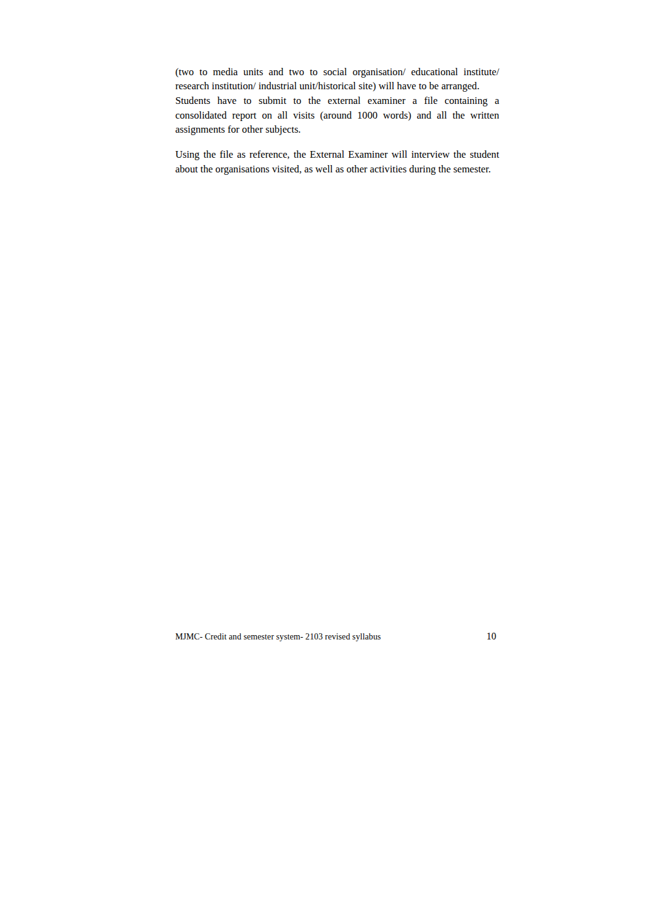(two to media units and two to social organisation/ educational institute/ research institution/ industrial unit/historical site) will have to be arranged.
Students have to submit to the external examiner a file containing a consolidated report on all visits (around 1000 words) and all the written assignments for other subjects.
Using the file as reference, the External Examiner will interview the student about the organisations visited, as well as other activities during the semester.
MJMC- Credit and semester system- 2103 revised syllabus 10